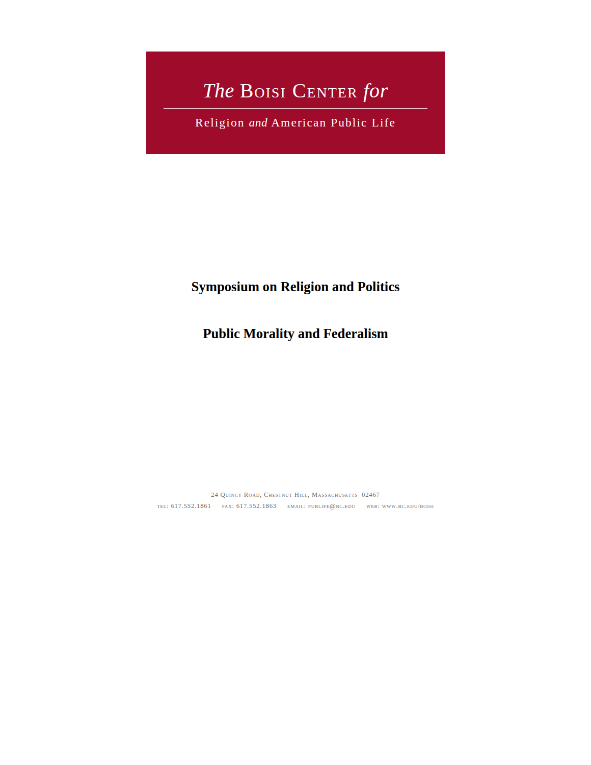The Boisi Center for
Religion and American Public Life
Symposium on Religion and Politics
Public Morality and Federalism
24 Quincy Road, Chestnut Hill, Massachusetts 02467
tel: 617.552.1861 fax: 617.552.1863 email: publife@bc.edu web: www.bc.edu/boisi